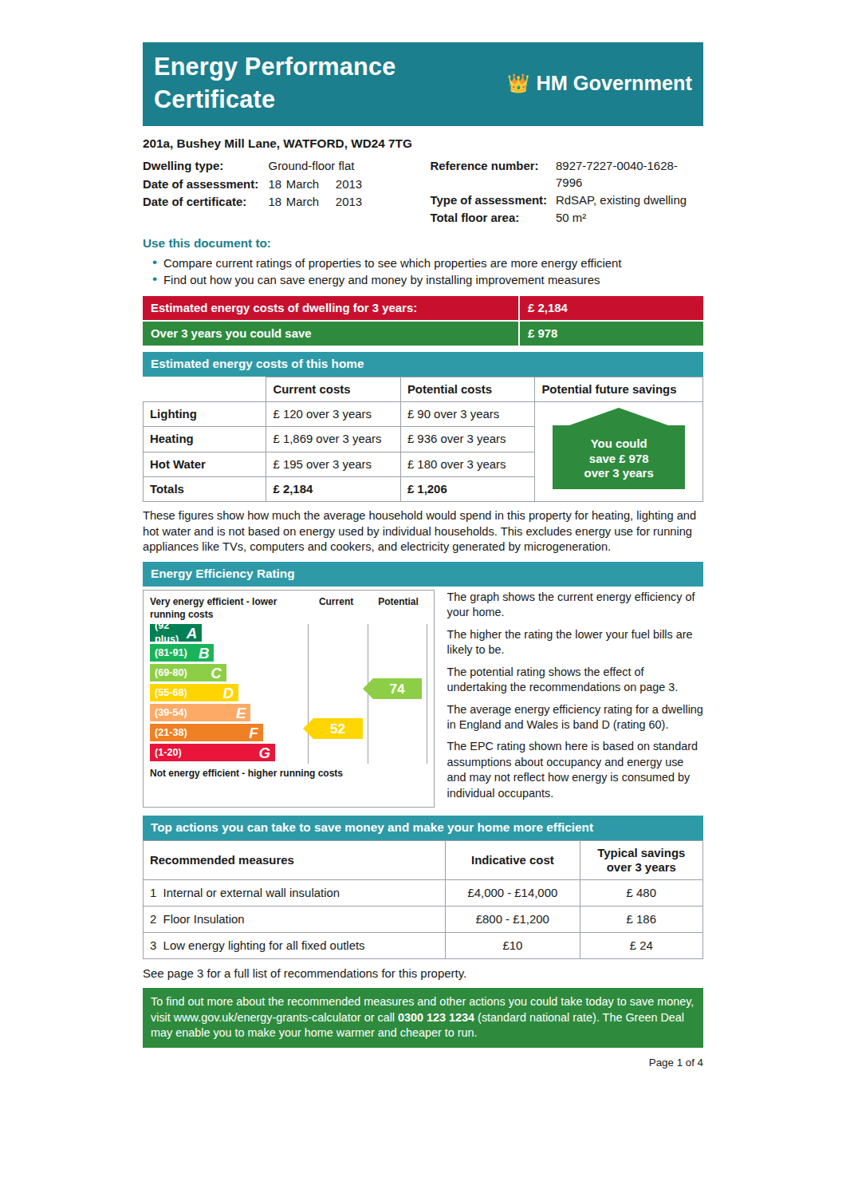Energy Performance Certificate
👑HM Government
201a, Bushey Mill Lane, WATFORD, WD24 7TG
Dwelling type:
Ground-floor flat
Date of assessment:
18 March 2013
Date of certificate:
18 March 2013
Reference number:
8927-7227-0040-1628-7996
Type of assessment:
RdSAP, existing dwelling
Total floor area:
50 m²
Use this document to:
Compare current ratings of properties to see which properties are more energy efficient
Find out how you can save energy and money by installing improvement measures
Estimated energy costs of dwelling for 3 years:
£ 2,184
Over 3 years you could save
£ 978
Estimated energy costs of this home
| | Current costs | Potential costs | Potential future savings |
| --- | --- | --- | --- |
| Lighting | £ 120 over 3 years | £ 90 over 3 years | You could save £ 978 over 3 years |
| Heating | £ 1,869 over 3 years | £ 936 over 3 years |
| Hot Water | £ 195 over 3 years | £ 180 over 3 years |
| Totals | £ 2,184 | £ 1,206 |
These figures show how much the average household would spend in this property for heating, lighting and hot water and is not based on energy used by individual households. This excludes energy use for running appliances like TVs, computers and cookers, and electricity generated by microgeneration.
Energy Efficiency Rating
Very energy efficient - lower running costs
Current Potential
(92 plus) A
(81-91) B
(69-80) C
(55-68) D
(39-54) E
(21-38) F
(1-20) G
52
74
Not energy efficient - higher running costs
The graph shows the current energy efficiency of your home.
The higher the rating the lower your fuel bills are likely to be.
The potential rating shows the effect of undertaking the recommendations on page 3.
The average energy efficiency rating for a dwelling in England and Wales is band D (rating 60).
The EPC rating shown here is based on standard assumptions about occupancy and energy use and may not reflect how energy is consumed by individual occupants.
Top actions you can take to save money and make your home more efficient
| Recommended measures | Indicative cost | Typical savings over 3 years |
| --- | --- | --- |
| 1 Internal or external wall insulation | £4,000 - £14,000 | £ 480 |
| 2 Floor Insulation | £800 - £1,200 | £ 186 |
| 3 Low energy lighting for all fixed outlets | £10 | £ 24 |
See page 3 for a full list of recommendations for this property.
To find out more about the recommended measures and other actions you could take today to save money, visit www.gov.uk/energy-grants-calculator or call 0300 123 1234 (standard national rate). The Green Deal may enable you to make your home warmer and cheaper to run.
Page 1 of 4